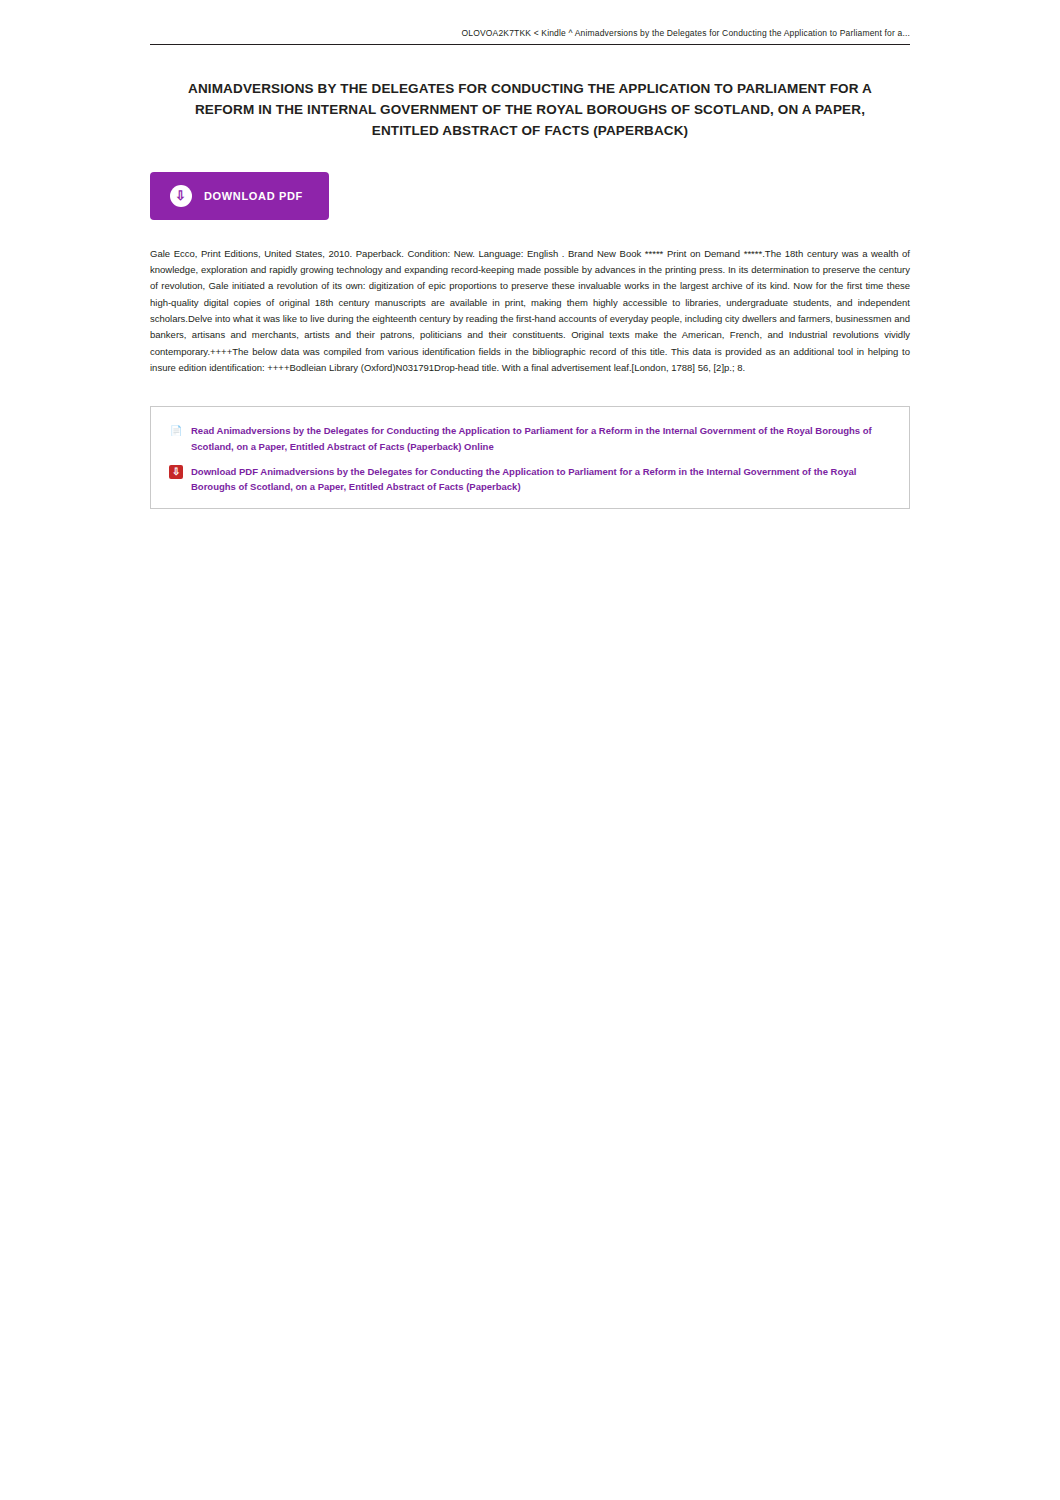OLOVOA2K7TKK < Kindle ^ Animadversions by the Delegates for Conducting the Application to Parliament for a...
ANIMADVERSIONS BY THE DELEGATES FOR CONDUCTING THE APPLICATION TO PARLIAMENT FOR A REFORM IN THE INTERNAL GOVERNMENT OF THE ROYAL BOROUGHS OF SCOTLAND, ON A PAPER, ENTITLED ABSTRACT OF FACTS (PAPERBACK)
⇩DOWNLOAD PDF
Gale Ecco, Print Editions, United States, 2010. Paperback. Condition: New. Language: English . Brand New Book ***** Print on Demand *****.The 18th century was a wealth of knowledge, exploration and rapidly growing technology and expanding record-keeping made possible by advances in the printing press. In its determination to preserve the century of revolution, Gale initiated a revolution of its own: digitization of epic proportions to preserve these invaluable works in the largest archive of its kind. Now for the first time these high-quality digital copies of original 18th century manuscripts are available in print, making them highly accessible to libraries, undergraduate students, and independent scholars.Delve into what it was like to live during the eighteenth century by reading the first-hand accounts of everyday people, including city dwellers and farmers, businessmen and bankers, artisans and merchants, artists and their patrons, politicians and their constituents. Original texts make the American, French, and Industrial revolutions vividly contemporary.++++The below data was compiled from various identification fields in the bibliographic record of this title. This data is provided as an additional tool in helping to insure edition identification: ++++Bodleian Library (Oxford)N031791Drop-head title. With a final advertisement leaf.[London, 1788] 56, [2]p.; 8.
📄Read Animadversions by the Delegates for Conducting the Application to Parliament for a Reform in the Internal Government of the Royal Boroughs of Scotland, on a Paper, Entitled Abstract of Facts (Paperback) Online
⇩Download PDF Animadversions by the Delegates for Conducting the Application to Parliament for a Reform in the Internal Government of the Royal Boroughs of Scotland, on a Paper, Entitled Abstract of Facts (Paperback)